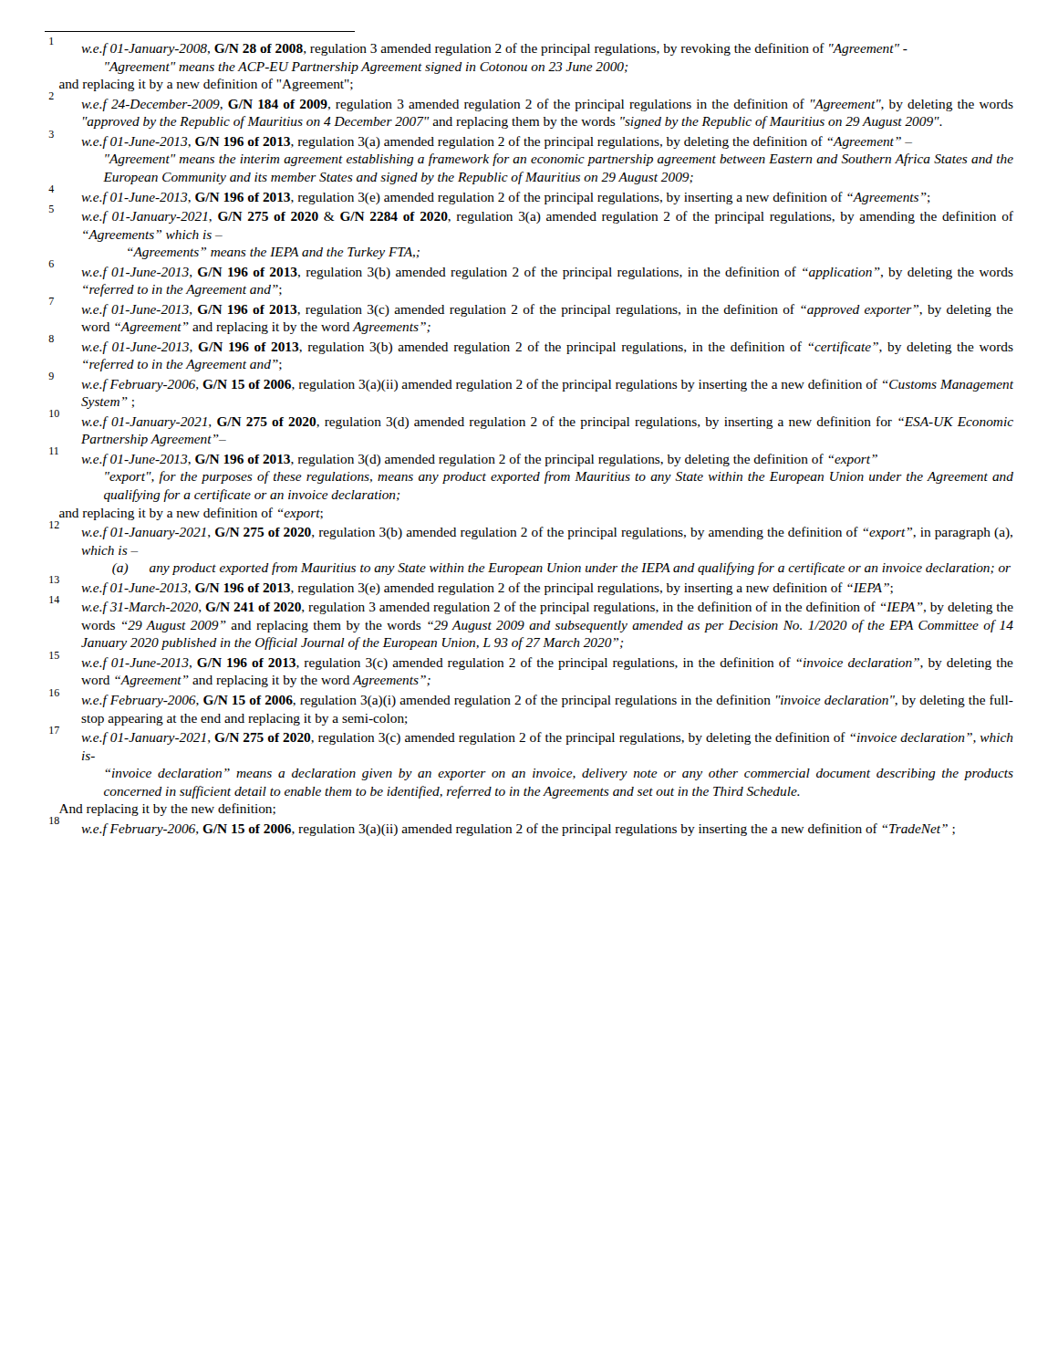w.e.f 01-January-2008, G/N 28 of 2008, regulation 3 amended regulation 2 of the principal regulations, by revoking the definition of "Agreement" - "Agreement" means the ACP-EU Partnership Agreement signed in Cotonou on 23 June 2000; and replacing it by a new definition of "Agreement";
w.e.f 24-December-2009, G/N 184 of 2009, regulation 3 amended regulation 2 of the principal regulations in the definition of "Agreement", by deleting the words "approved by the Republic of Mauritius on 4 December 2007" and replacing them by the words "signed by the Republic of Mauritius on 29 August 2009".
w.e.f 01-June-2013, G/N 196 of 2013, regulation 3(a) amended regulation 2 of the principal regulations, by deleting the definition of “Agreement” – "Agreement" means the interim agreement establishing a framework for an economic partnership agreement between Eastern and Southern Africa States and the European Community and its member States and signed by the Republic of Mauritius on 29 August 2009;
w.e.f 01-June-2013, G/N 196 of 2013, regulation 3(e) amended regulation 2 of the principal regulations, by inserting a new definition of “Agreements”;
w.e.f 01-January-2021, G/N 275 of 2020 & G/N 2284 of 2020, regulation 3(a) amended regulation 2 of the principal regulations, by amending the definition of “Agreements” which is – “Agreements” means the IEPA and the Turkey FTA,;
w.e.f 01-June-2013, G/N 196 of 2013, regulation 3(b) amended regulation 2 of the principal regulations, in the definition of “application”, by deleting the words “referred to in the Agreement and”;
w.e.f 01-June-2013, G/N 196 of 2013, regulation 3(c) amended regulation 2 of the principal regulations, in the definition of “approved exporter”, by deleting the word “Agreement” and replacing it by the word Agreements”;
w.e.f 01-June-2013, G/N 196 of 2013, regulation 3(b) amended regulation 2 of the principal regulations, in the definition of “certificate”, by deleting the words “referred to in the Agreement and”;
w.e.f February-2006, G/N 15 of 2006, regulation 3(a)(ii) amended regulation 2 of the principal regulations by inserting the a new definition of “Customs Management System” ;
w.e.f 01-January-2021, G/N 275 of 2020, regulation 3(d) amended regulation 2 of the principal regulations, by inserting a new definition for “ESA-UK Economic Partnership Agreement”–
w.e.f 01-June-2013, G/N 196 of 2013, regulation 3(d) amended regulation 2 of the principal regulations, by deleting the definition of “export” "export", for the purposes of these regulations, means any product exported from Mauritius to any State within the European Union under the Agreement and qualifying for a certificate or an invoice declaration; and replacing it by a new definition of “export;
w.e.f 01-January-2021, G/N 275 of 2020, regulation 3(b) amended regulation 2 of the principal regulations, by amending the definition of “export”, in paragraph (a), which is – (a) any product exported from Mauritius to any State within the European Union under the IEPA and qualifying for a certificate or an invoice declaration; or
w.e.f 01-June-2013, G/N 196 of 2013, regulation 3(e) amended regulation 2 of the principal regulations, by inserting a new definition of “IEPA”;
w.e.f 31-March-2020, G/N 241 of 2020, regulation 3 amended regulation 2 of the principal regulations, in the definition of in the definition of “IEPA”, by deleting the words “29 August 2009” and replacing them by the words “29 August 2009 and subsequently amended as per Decision No. 1/2020 of the EPA Committee of 14 January 2020 published in the Official Journal of the European Union, L 93 of 27 March 2020”;
w.e.f 01-June-2013, G/N 196 of 2013, regulation 3(c) amended regulation 2 of the principal regulations, in the definition of “invoice declaration”, by deleting the word “Agreement” and replacing it by the word Agreements”;
w.e.f February-2006, G/N 15 of 2006, regulation 3(a)(i) amended regulation 2 of the principal regulations in the definition "invoice declaration", by deleting the full-stop appearing at the end and replacing it by a semi-colon;
w.e.f 01-January-2021, G/N 275 of 2020, regulation 3(c) amended regulation 2 of the principal regulations, by deleting the definition of “invoice declaration”, which is- “invoice declaration” means a declaration given by an exporter on an invoice, delivery note or any other commercial document describing the products concerned in sufficient detail to enable them to be identified, referred to in the Agreements and set out in the Third Schedule. And replacing it by the new definition;
w.e.f February-2006, G/N 15 of 2006, regulation 3(a)(ii) amended regulation 2 of the principal regulations by inserting the a new definition of “TradeNet” ;